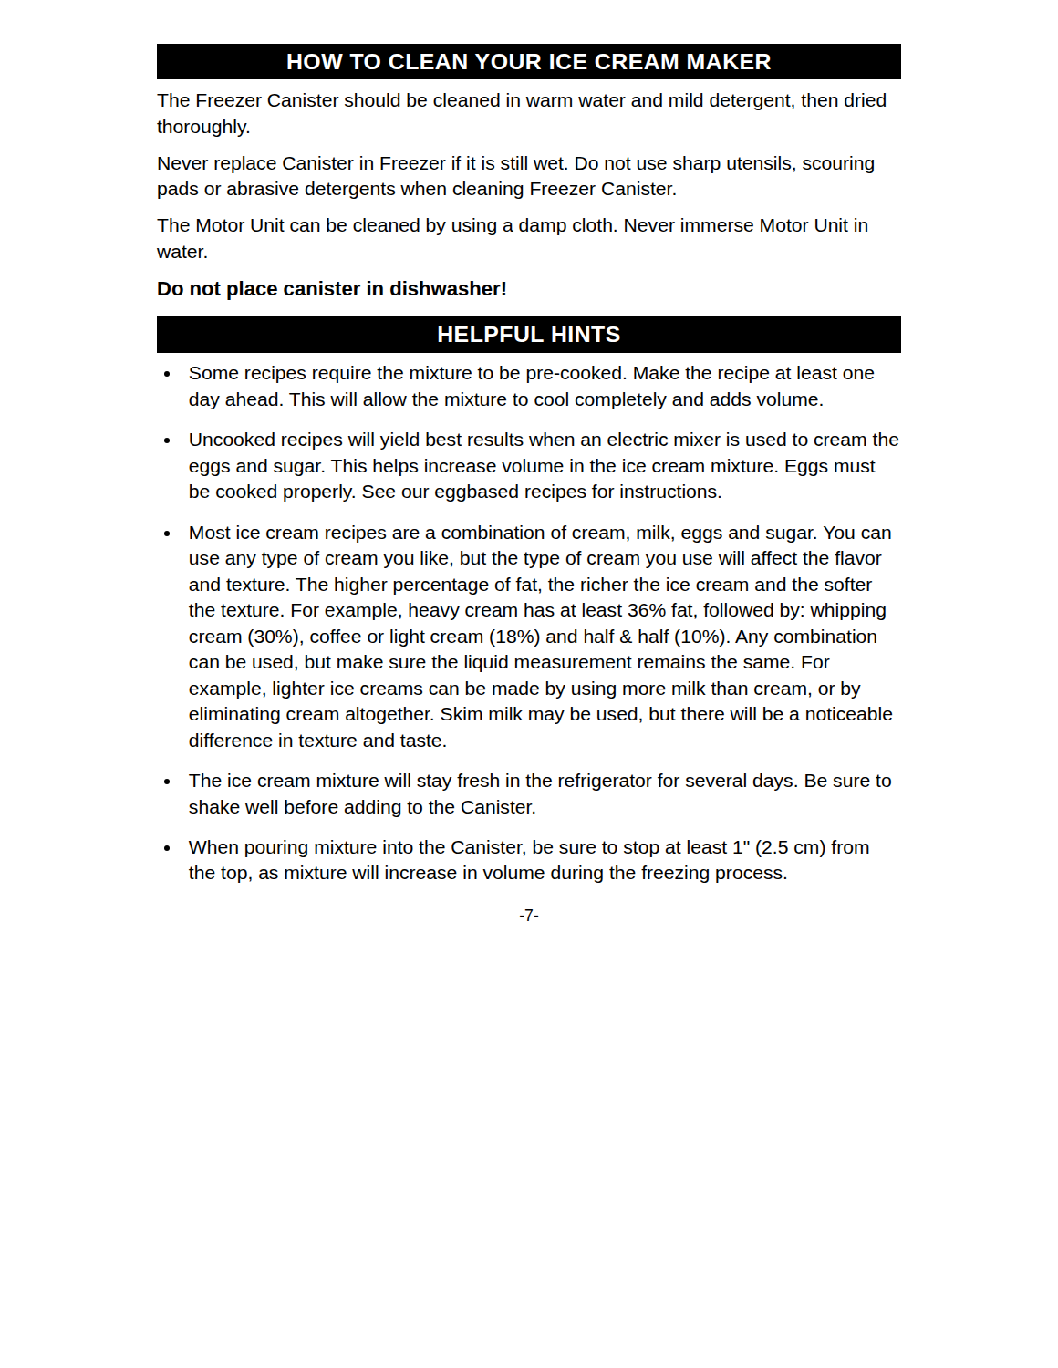How to Clean Your Ice Cream Maker
The Freezer Canister should be cleaned in warm water and mild detergent, then dried thoroughly.
Never replace Canister in Freezer if it is still wet. Do not use sharp utensils, scouring pads or abrasive detergents when cleaning Freezer Canister.
The Motor Unit can be cleaned by using a damp cloth. Never immerse Motor Unit in water.
Do not place canister in dishwasher!
Helpful Hints
Some recipes require the mixture to be pre-cooked. Make the recipe at least one day ahead. This will allow the mixture to cool completely and adds volume.
Uncooked recipes will yield best results when an electric mixer is used to cream the eggs and sugar. This helps increase volume in the ice cream mixture. Eggs must be cooked properly. See our eggbased recipes for instructions.
Most ice cream recipes are a combination of cream, milk, eggs and sugar. You can use any type of cream you like, but the type of cream you use will affect the flavor and texture. The higher percentage of fat, the richer the ice cream and the softer the texture. For example, heavy cream has at least 36% fat, followed by: whipping cream (30%), coffee or light cream (18%) and half & half (10%). Any combination can be used, but make sure the liquid measurement remains the same. For example, lighter ice creams can be made by using more milk than cream, or by eliminating cream altogether. Skim milk may be used, but there will be a noticeable difference in texture and taste.
The ice cream mixture will stay fresh in the refrigerator for several days. Be sure to shake well before adding to the Canister.
When pouring mixture into the Canister, be sure to stop at least 1" (2.5 cm) from the top, as mixture will increase in volume during the freezing process.
-7-